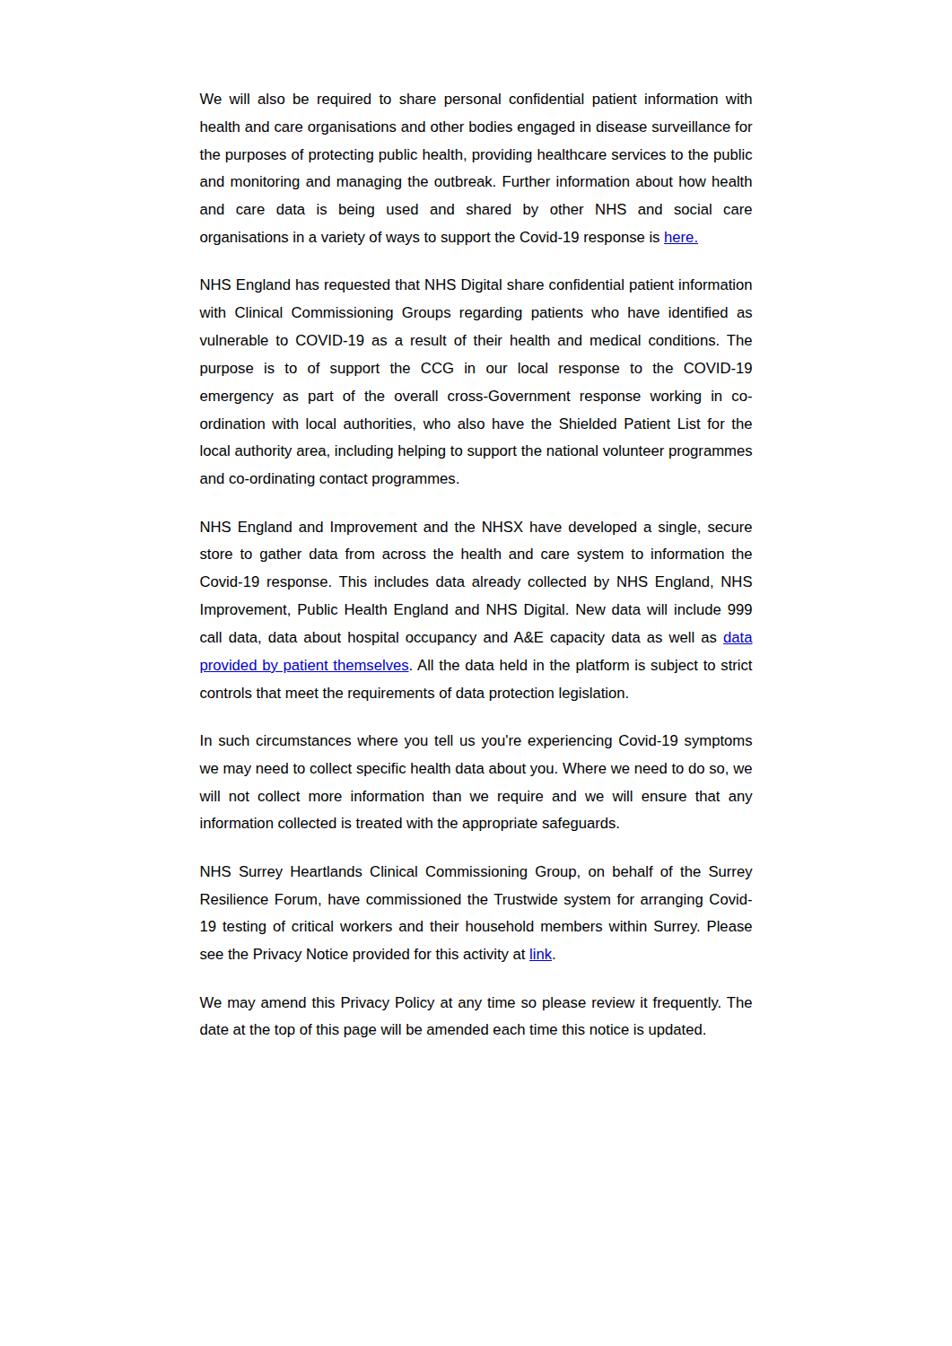We will also be required to share personal confidential patient information with health and care organisations and other bodies engaged in disease surveillance for the purposes of protecting public health, providing healthcare services to the public and monitoring and managing the outbreak. Further information about how health and care data is being used and shared by other NHS and social care organisations in a variety of ways to support the Covid-19 response is here.
NHS England has requested that NHS Digital share confidential patient information with Clinical Commissioning Groups regarding patients who have identified as vulnerable to COVID-19 as a result of their health and medical conditions. The purpose is to of support the CCG in our local response to the COVID-19 emergency as part of the overall cross-Government response working in co-ordination with local authorities, who also have the Shielded Patient List for the local authority area, including helping to support the national volunteer programmes and co-ordinating contact programmes.
NHS England and Improvement and the NHSX have developed a single, secure store to gather data from across the health and care system to information the Covid-19 response. This includes data already collected by NHS England, NHS Improvement, Public Health England and NHS Digital. New data will include 999 call data, data about hospital occupancy and A&E capacity data as well as data provided by patient themselves. All the data held in the platform is subject to strict controls that meet the requirements of data protection legislation.
In such circumstances where you tell us you're experiencing Covid-19 symptoms we may need to collect specific health data about you. Where we need to do so, we will not collect more information than we require and we will ensure that any information collected is treated with the appropriate safeguards.
NHS Surrey Heartlands Clinical Commissioning Group, on behalf of the Surrey Resilience Forum, have commissioned the Trustwide system for arranging Covid-19 testing of critical workers and their household members within Surrey. Please see the Privacy Notice provided for this activity at link.
We may amend this Privacy Policy at any time so please review it frequently. The date at the top of this page will be amended each time this notice is updated.